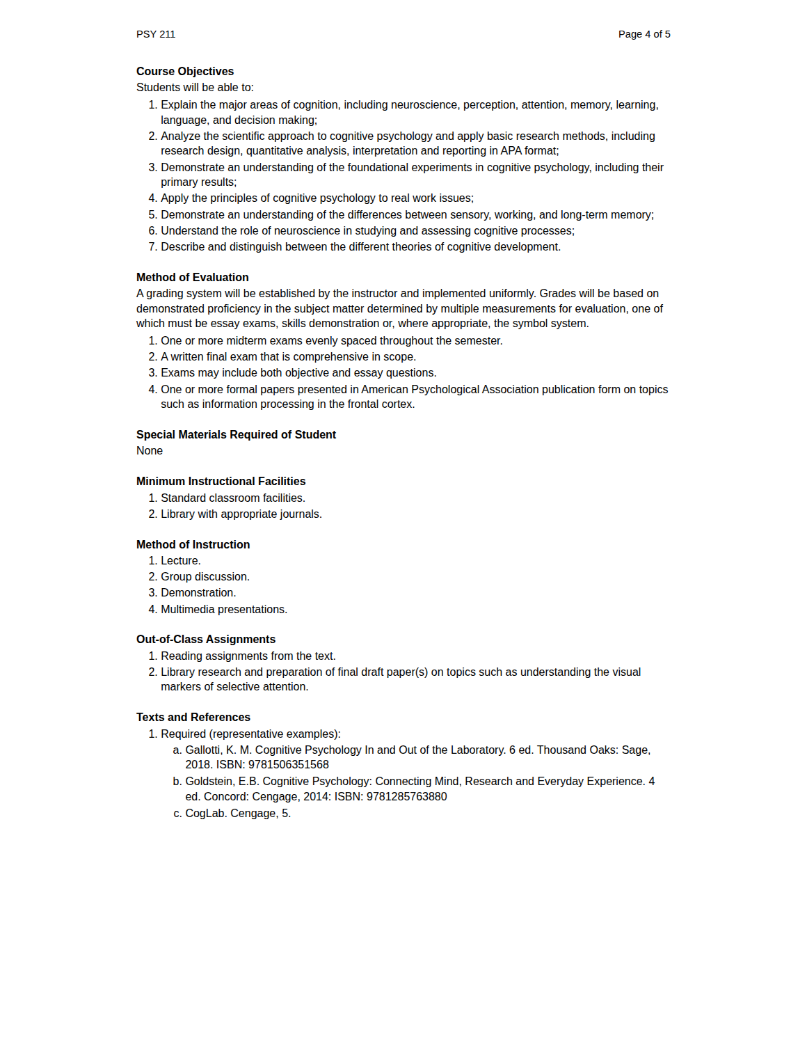PSY 211 Page 4 of 5
Course Objectives
Students will be able to:
Explain the major areas of cognition, including neuroscience, perception, attention, memory, learning, language, and decision making;
Analyze the scientific approach to cognitive psychology and apply basic research methods, including research design, quantitative analysis, interpretation and reporting in APA format;
Demonstrate an understanding of the foundational experiments in cognitive psychology, including their primary results;
Apply the principles of cognitive psychology to real work issues;
Demonstrate an understanding of the differences between sensory, working, and long-term memory;
Understand the role of neuroscience in studying and assessing cognitive processes;
Describe and distinguish between the different theories of cognitive development.
Method of Evaluation
A grading system will be established by the instructor and implemented uniformly. Grades will be based on demonstrated proficiency in the subject matter determined by multiple measurements for evaluation, one of which must be essay exams, skills demonstration or, where appropriate, the symbol system.
One or more midterm exams evenly spaced throughout the semester.
A written final exam that is comprehensive in scope.
Exams may include both objective and essay questions.
One or more formal papers presented in American Psychological Association publication form on topics such as information processing in the frontal cortex.
Special Materials Required of Student
None
Minimum Instructional Facilities
Standard classroom facilities.
Library with appropriate journals.
Method of Instruction
Lecture.
Group discussion.
Demonstration.
Multimedia presentations.
Out-of-Class Assignments
Reading assignments from the text.
Library research and preparation of final draft paper(s) on topics such as understanding the visual markers of selective attention.
Texts and References
Required (representative examples):
Gallotti, K. M. Cognitive Psychology In and Out of the Laboratory. 6 ed. Thousand Oaks: Sage, 2018. ISBN: 9781506351568
Goldstein, E.B. Cognitive Psychology: Connecting Mind, Research and Everyday Experience. 4 ed. Concord: Cengage, 2014: ISBN: 9781285763880
CogLab. Cengage, 5.